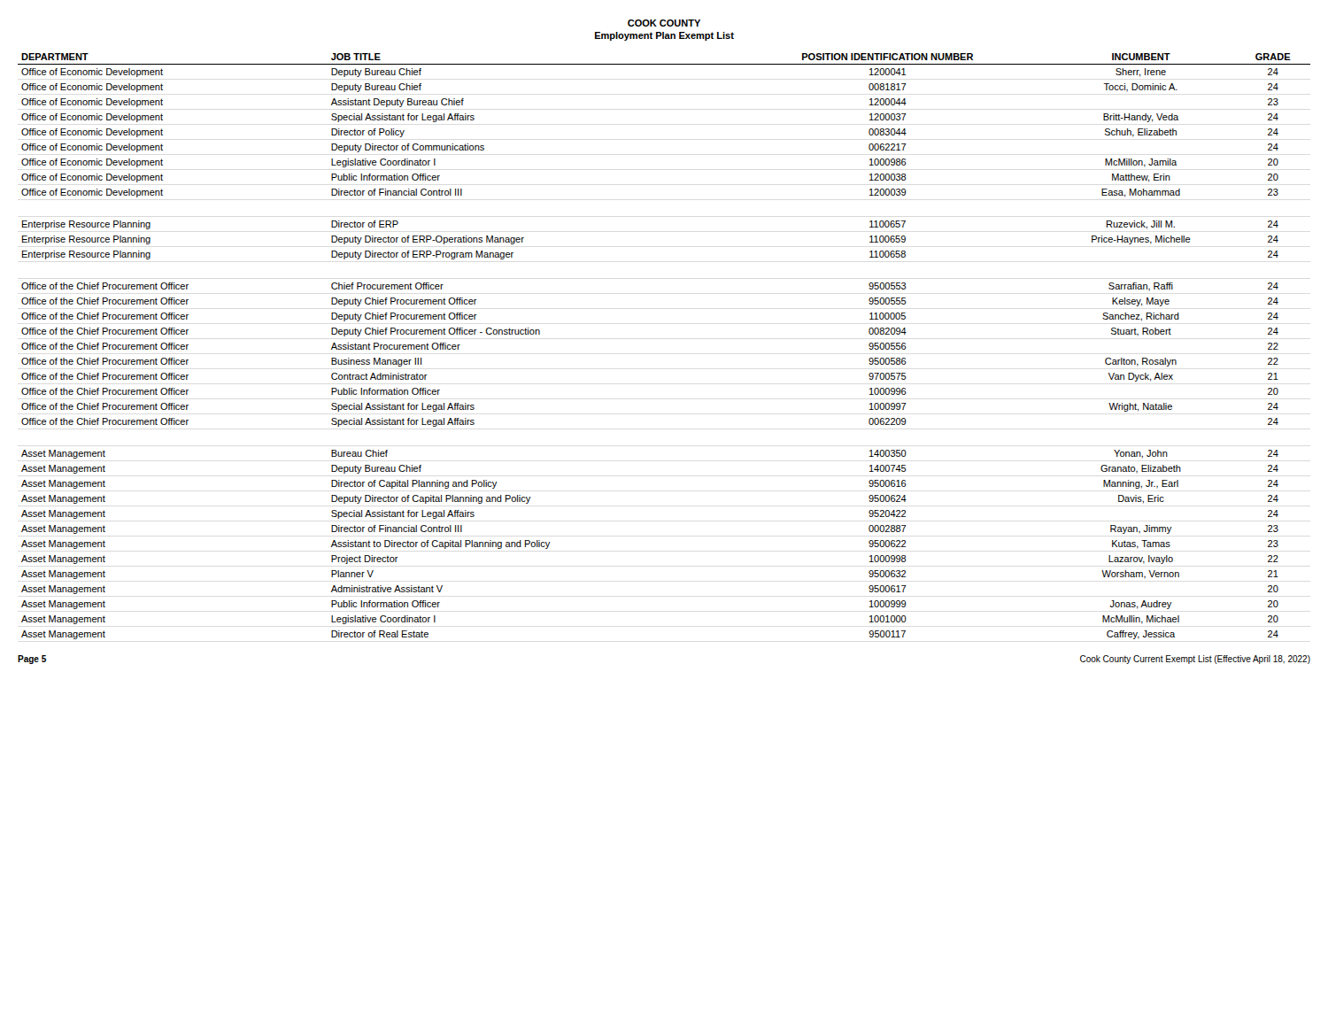COOK COUNTY
Employment Plan Exempt List
| DEPARTMENT | JOB TITLE | POSITION IDENTIFICATION NUMBER | INCUMBENT | GRADE |
| --- | --- | --- | --- | --- |
| Office of Economic Development | Deputy Bureau Chief | 1200041 | Sherr, Irene | 24 |
| Office of Economic Development | Deputy Bureau Chief | 0081817 | Tocci, Dominic A. | 24 |
| Office of Economic Development | Assistant Deputy Bureau Chief | 1200044 | | 23 |
| Office of Economic Development | Special Assistant for Legal Affairs | 1200037 | Britt-Handy, Veda | 24 |
| Office of Economic Development | Director of Policy | 0083044 | Schuh, Elizabeth | 24 |
| Office of Economic Development | Deputy Director of Communications | 0062217 | | 24 |
| Office of Economic Development | Legislative Coordinator I | 1000986 | McMillon, Jamila | 20 |
| Office of Economic Development | Public Information Officer | 1200038 | Matthew, Erin | 20 |
| Office of Economic Development | Director of Financial Control III | 1200039 | Easa, Mohammad | 23 |
| Enterprise Resource Planning | Director of ERP | 1100657 | Ruzevick, Jill M. | 24 |
| Enterprise Resource Planning | Deputy Director of ERP-Operations Manager | 1100659 | Price-Haynes, Michelle | 24 |
| Enterprise Resource Planning | Deputy Director of ERP-Program Manager | 1100658 | | 24 |
| Office of the Chief Procurement Officer | Chief Procurement Officer | 9500553 | Sarrafian, Raffi | 24 |
| Office of the Chief Procurement Officer | Deputy Chief Procurement Officer | 9500555 | Kelsey, Maye | 24 |
| Office of the Chief Procurement Officer | Deputy Chief Procurement Officer | 1100005 | Sanchez, Richard | 24 |
| Office of the Chief Procurement Officer | Deputy Chief Procurement Officer - Construction | 0082094 | Stuart, Robert | 24 |
| Office of the Chief Procurement Officer | Assistant Procurement Officer | 9500556 | | 22 |
| Office of the Chief Procurement Officer | Business Manager III | 9500586 | Carlton, Rosalyn | 22 |
| Office of the Chief Procurement Officer | Contract Administrator | 9700575 | Van Dyck, Alex | 21 |
| Office of the Chief Procurement Officer | Public Information Officer | 1000996 | | 20 |
| Office of the Chief Procurement Officer | Special Assistant for Legal Affairs | 1000997 | Wright, Natalie | 24 |
| Office of the Chief Procurement Officer | Special Assistant for Legal Affairs | 0062209 | | 24 |
| Asset Management | Bureau Chief | 1400350 | Yonan, John | 24 |
| Asset Management | Deputy Bureau Chief | 1400745 | Granato, Elizabeth | 24 |
| Asset Management | Director of Capital Planning and Policy | 9500616 | Manning, Jr., Earl | 24 |
| Asset Management | Deputy Director of Capital Planning and Policy | 9500624 | Davis, Eric | 24 |
| Asset Management | Special Assistant for Legal Affairs | 9520422 | | 24 |
| Asset Management | Director of Financial Control III | 0002887 | Rayan, Jimmy | 23 |
| Asset Management | Assistant to Director of Capital Planning and Policy | 9500622 | Kutas, Tamas | 23 |
| Asset Management | Project Director | 1000998 | Lazarov, Ivaylo | 22 |
| Asset Management | Planner V | 9500632 | Worsham, Vernon | 21 |
| Asset Management | Administrative Assistant V | 9500617 | | 20 |
| Asset Management | Public Information Officer | 1000999 | Jonas, Audrey | 20 |
| Asset Management | Legislative Coordinator I | 1001000 | McMullin, Michael | 20 |
| Asset Management | Director of Real Estate | 9500117 | Caffrey, Jessica | 24 |
Page 5 Cook County Current Exempt List (Effective April 18, 2022)